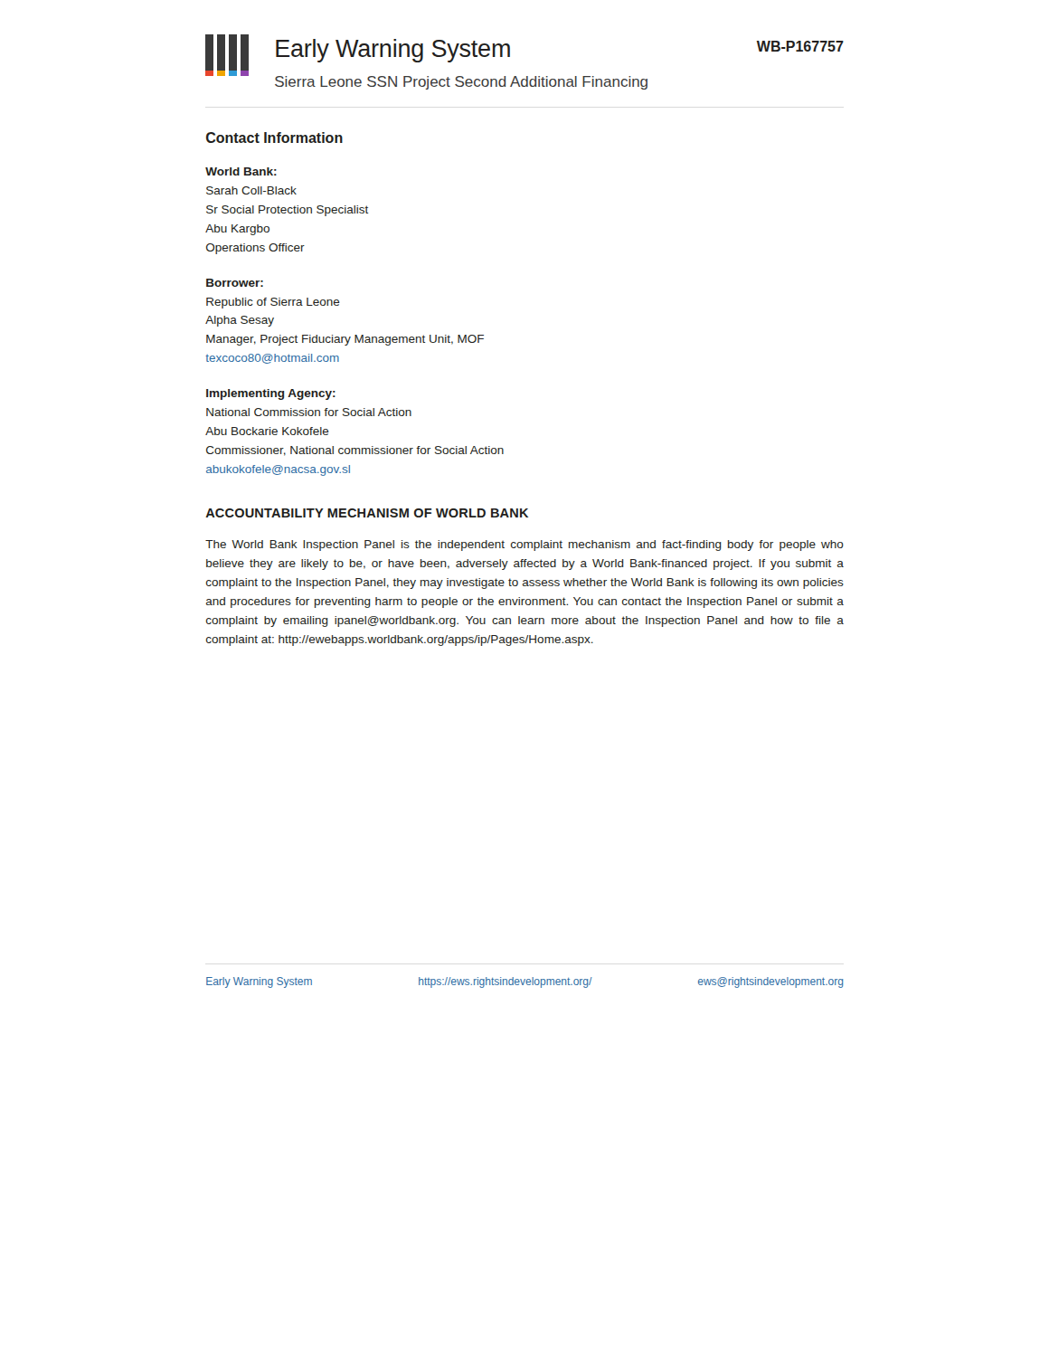Early Warning System
Sierra Leone SSN Project Second Additional Financing
WB-P167757
Contact Information
World Bank:
Sarah Coll-Black
Sr Social Protection Specialist
Abu Kargbo
Operations Officer
Borrower:
Republic of Sierra Leone
Alpha Sesay
Manager, Project Fiduciary Management Unit, MOF
texcoco80@hotmail.com
Implementing Agency:
National Commission for Social Action
Abu Bockarie Kokofele
Commissioner, National commissioner for Social Action
abukokofele@nacsa.gov.sl
ACCOUNTABILITY MECHANISM OF WORLD BANK
The World Bank Inspection Panel is the independent complaint mechanism and fact-finding body for people who believe they are likely to be, or have been, adversely affected by a World Bank-financed project. If you submit a complaint to the Inspection Panel, they may investigate to assess whether the World Bank is following its own policies and procedures for preventing harm to people or the environment. You can contact the Inspection Panel or submit a complaint by emailing ipanel@worldbank.org. You can learn more about the Inspection Panel and how to file a complaint at: http://ewebapps.worldbank.org/apps/ip/Pages/Home.aspx.
Early Warning System
https://ews.rightsindevelopment.org/
ews@rightsindevelopment.org